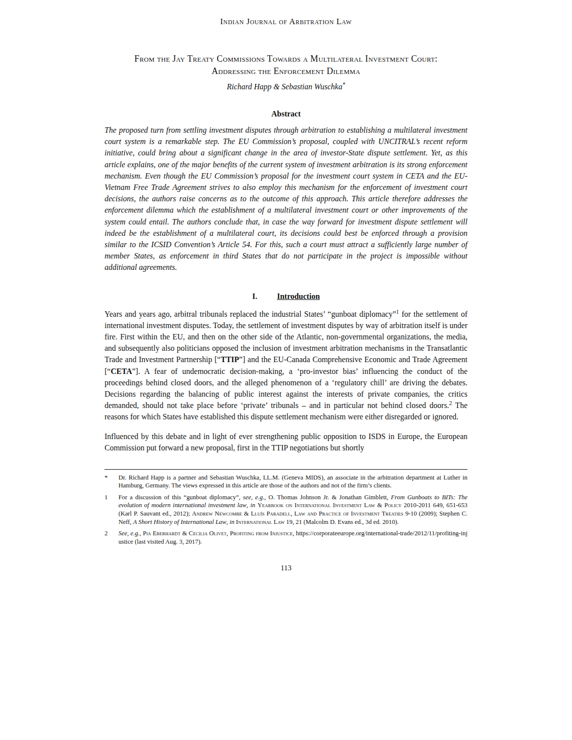Indian Journal of Arbitration Law
From the Jay Treaty Commissions Towards a Multilateral Investment Court:
Addressing the Enforcement Dilemma
Richard Happ & Sebastian Wuschka*
Abstract
The proposed turn from settling investment disputes through arbitration to establishing a multilateral investment court system is a remarkable step. The EU Commission’s proposal, coupled with UNCITRAL’s recent reform initiative, could bring about a significant change in the area of investor-State dispute settlement. Yet, as this article explains, one of the major benefits of the current system of investment arbitration is its strong enforcement mechanism. Even though the EU Commission’s proposal for the investment court system in CETA and the EU-Vietnam Free Trade Agreement strives to also employ this mechanism for the enforcement of investment court decisions, the authors raise concerns as to the outcome of this approach. This article therefore addresses the enforcement dilemma which the establishment of a multilateral investment court or other improvements of the system could entail. The authors conclude that, in case the way forward for investment dispute settlement will indeed be the establishment of a multilateral court, its decisions could best be enforced through a provision similar to the ICSID Convention’s Article 54. For this, such a court must attract a sufficiently large number of member States, as enforcement in third States that do not participate in the project is impossible without additional agreements.
I. Introduction
Years and years ago, arbitral tribunals replaced the industrial States’ “gunboat diplomacy”1 for the settlement of international investment disputes. Today, the settlement of investment disputes by way of arbitration itself is under fire. First within the EU, and then on the other side of the Atlantic, non-governmental organizations, the media, and subsequently also politicians opposed the inclusion of investment arbitration mechanisms in the Transatlantic Trade and Investment Partnership [“TTIP”] and the EU-Canada Comprehensive Economic and Trade Agreement [“CETA”]. A fear of undemocratic decision-making, a ‘pro-investor bias’ influencing the conduct of the proceedings behind closed doors, and the alleged phenomenon of a ‘regulatory chill’ are driving the debates. Decisions regarding the balancing of public interest against the interests of private companies, the critics demanded, should not take place before ‘private’ tribunals – and in particular not behind closed doors.2 The reasons for which States have established this dispute settlement mechanism were either disregarded or ignored.
Influenced by this debate and in light of ever strengthening public opposition to ISDS in Europe, the European Commission put forward a new proposal, first in the TTIP negotiations but shortly
*Dr. Richard Happ is a partner and Sebastian Wuschka, LL.M. (Geneva MIDS), an associate in the arbitration department at Luther in Hamburg, Germany. The views expressed in this article are those of the authors and not of the firm’s clients.
1 For a discussion of this “gunboat diplomacy”, see, e.g., O. Thomas Johnson Jr. & Jonathan Gimblett, From Gunboats to BITs: The evolution of modern international investment law, in Yearbook on International Investment Law & Policy 2010-2011 649, 651-653 (Karl P. Sauvant ed., 2012); Andrew Newcombe & Lluís Paradell, Law and Practice of Investment Treaties 9-10 (2009); Stephen C. Neff, A Short History of International Law, in International Law 19, 21 (Malcolm D. Evans ed., 3d ed. 2010).
2 See, e.g., Pia Eberhardt & Cecilia Olivet, Profiting from Injustice, https://corporateeurope.org/international-trade/2012/11/profiting-injustice (last visited Aug. 3, 2017).
113